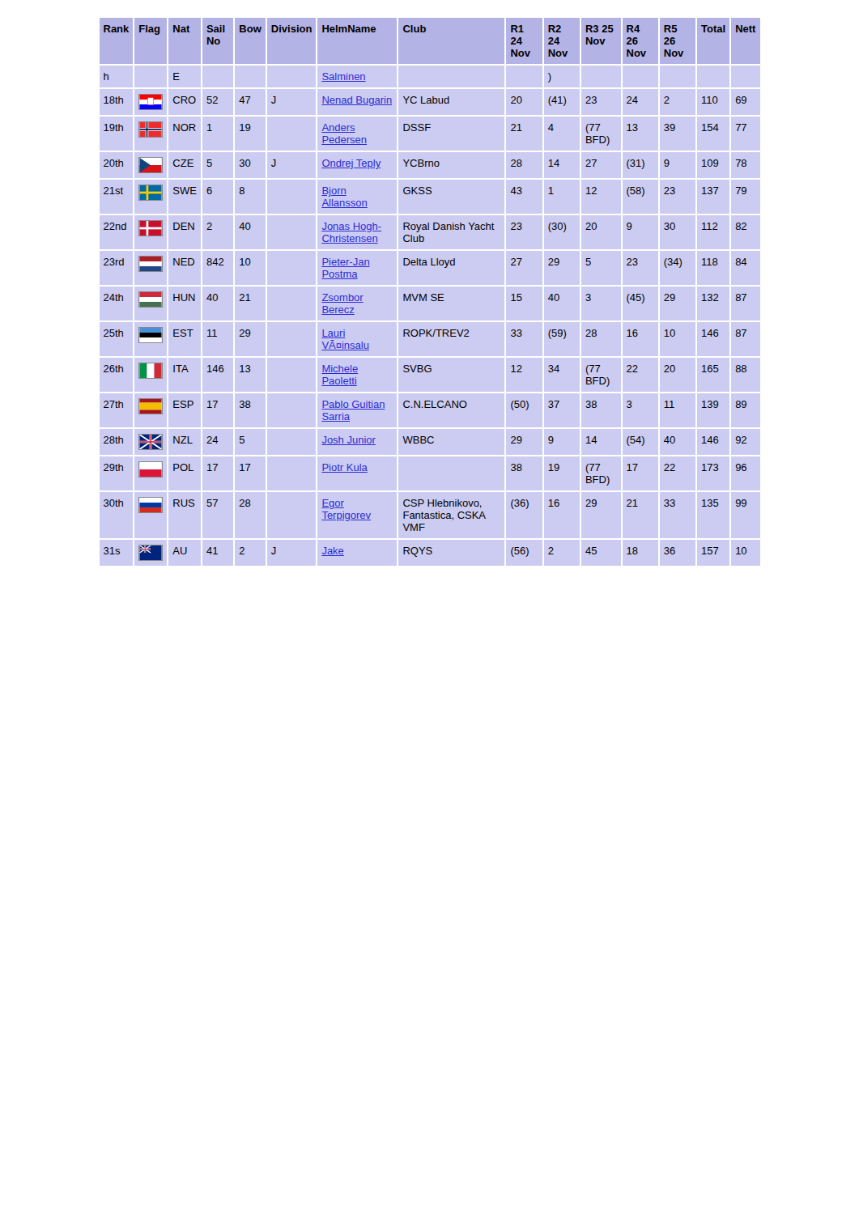| Rank | Flag | Nat | Sail No | Bow | Division | HelmName | Club | R1 24 Nov | R2 24 Nov | R3 25 Nov | R4 26 Nov | R5 26 Nov | Total | Nett |
| --- | --- | --- | --- | --- | --- | --- | --- | --- | --- | --- | --- | --- | --- | --- |
| h | | E | | | | Salminen | | | ) | | | | | |
| 18th | | CRO | 52 | 47 | J | Nenad Bugarin | YC Labud | 20 | (41) | 23 | 24 | 2 | 110 | 69 |
| 19th | | NOR | 1 | 19 | | Anders Pedersen | DSSF | 21 | 4 | (77 BFD) | 13 | 39 | 154 | 77 |
| 20th | | CZE | 5 | 30 | J | Ondrej Teply | YCBrno | 28 | 14 | 27 | (31) | 9 | 109 | 78 |
| 21st | | SWE | 6 | 8 | | Bjorn Allansson | GKSS | 43 | 1 | 12 | (58) | 23 | 137 | 79 |
| 22nd | | DEN | 2 | 40 | | Jonas Hogh-Christensen | Royal Danish Yacht Club | 23 | (30) | 20 | 9 | 30 | 112 | 82 |
| 23rd | | NED | 842 | 10 | | Pieter-Jan Postma | Delta Lloyd | 27 | 29 | 5 | 23 | (34) | 118 | 84 |
| 24th | | HUN | 40 | 21 | | Zsombor Berecz | MVM SE | 15 | 40 | 3 | (45) | 29 | 132 | 87 |
| 25th | | EST | 11 | 29 | | Lauri VÃ¤insalu | ROPK/TREV2 | 33 | (59) | 28 | 16 | 10 | 146 | 87 |
| 26th | | ITA | 146 | 13 | | Michele Paoletti | SVBG | 12 | 34 | (77 BFD) | 22 | 20 | 165 | 88 |
| 27th | | ESP | 17 | 38 | | Pablo Guitian Sarria | C.N.ELCANO | (50) | 37 | 38 | 3 | 11 | 139 | 89 |
| 28th | | NZL | 24 | 5 | | Josh Junior | WBBC | 29 | 9 | 14 | (54) | 40 | 146 | 92 |
| 29th | | POL | 17 | 17 | | Piotr Kula | | 38 | 19 | (77 BFD) | 17 | 22 | 173 | 96 |
| 30th | | RUS | 57 | 28 | | Egor Terpigorev | CSP Hlebnikovo, Fantastica, CSKA VMF | (36) | 16 | 29 | 21 | 33 | 135 | 99 |
| 31s | | AU | 41 | 2 | J | Jake | RQYS | (56) | 2 | 45 | 18 | 36 | 157 | 10 |